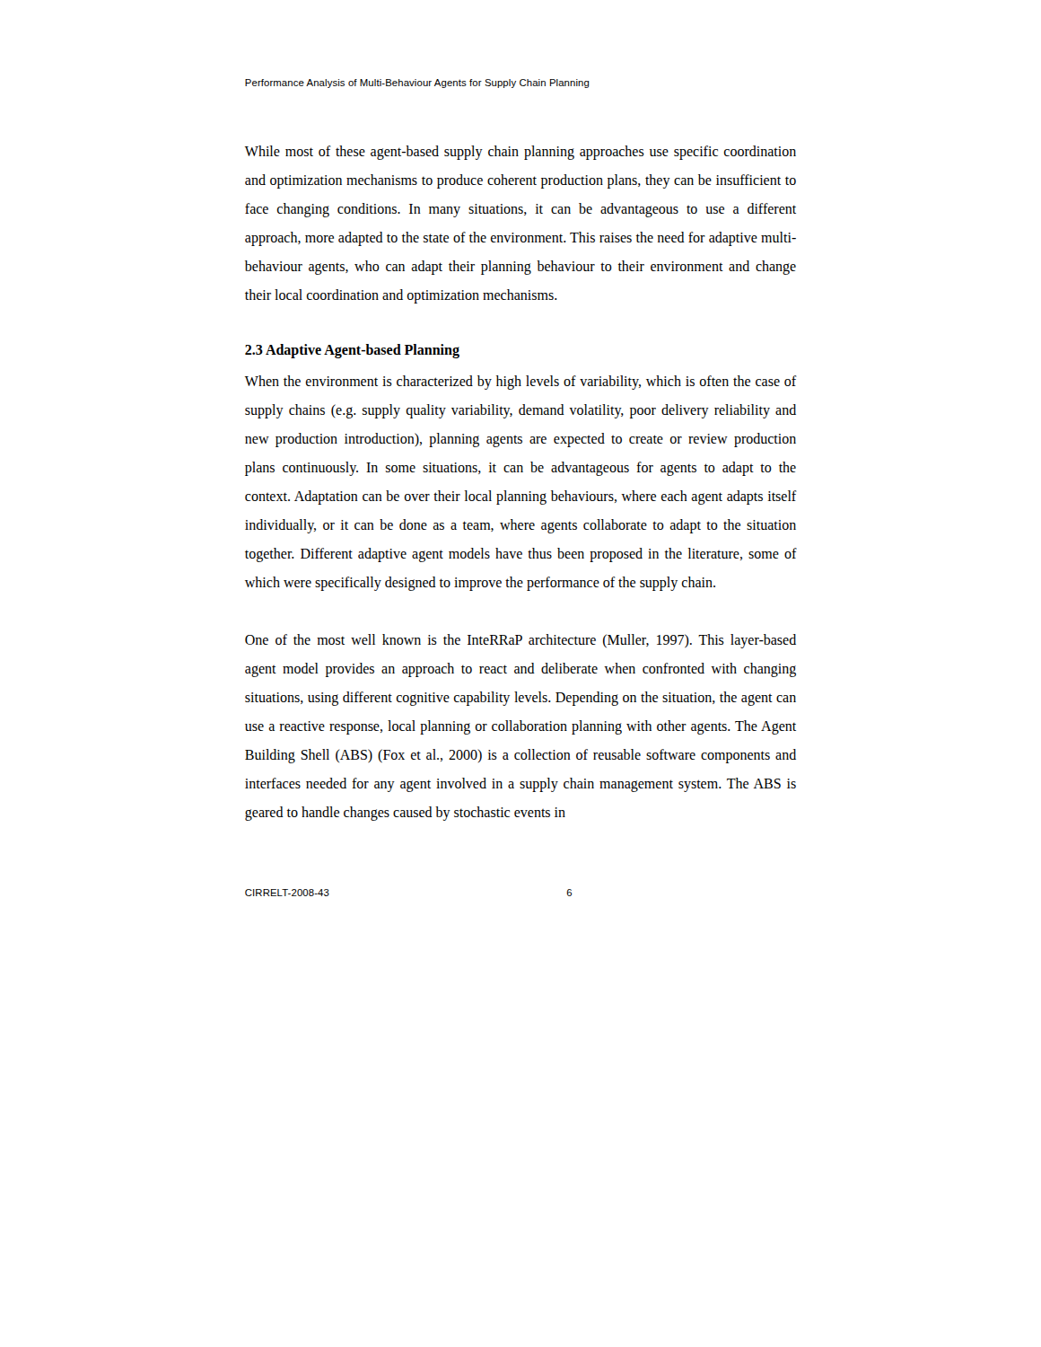Performance Analysis of Multi-Behaviour Agents for Supply Chain Planning
While most of these agent-based supply chain planning approaches use specific coordination and optimization mechanisms to produce coherent production plans, they can be insufficient to face changing conditions. In many situations, it can be advantageous to use a different approach, more adapted to the state of the environment. This raises the need for adaptive multi-behaviour agents, who can adapt their planning behaviour to their environment and change their local coordination and optimization mechanisms.
2.3 Adaptive Agent-based Planning
When the environment is characterized by high levels of variability, which is often the case of supply chains (e.g. supply quality variability, demand volatility, poor delivery reliability and new production introduction), planning agents are expected to create or review production plans continuously. In some situations, it can be advantageous for agents to adapt to the context. Adaptation can be over their local planning behaviours, where each agent adapts itself individually, or it can be done as a team, where agents collaborate to adapt to the situation together. Different adaptive agent models have thus been proposed in the literature, some of which were specifically designed to improve the performance of the supply chain.
One of the most well known is the InteRRaP architecture (Muller, 1997). This layer-based agent model provides an approach to react and deliberate when confronted with changing situations, using different cognitive capability levels. Depending on the situation, the agent can use a reactive response, local planning or collaboration planning with other agents. The Agent Building Shell (ABS) (Fox et al., 2000) is a collection of reusable software components and interfaces needed for any agent involved in a supply chain management system. The ABS is geared to handle changes caused by stochastic events in
CIRRELT-2008-43
6